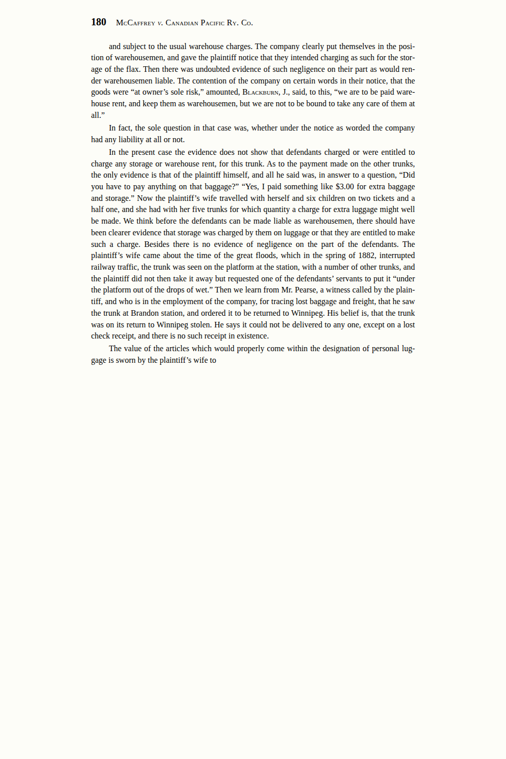180 McCaffrey v. Canadian Pacific Ry. Co.
and subject to the usual warehouse charges. The company clearly put themselves in the position of warehousemen, and gave the plaintiff notice that they intended charging as such for the storage of the flax. Then there was undoubted evidence of such negligence on their part as would render warehousemen liable. The contention of the company on certain words in their notice, that the goods were “at owner’s sole risk,” amounted, Blackburn, J., said, to this, “we are to be paid warehouse rent, and keep them as warehousemen, but we are not to be bound to take any care of them at all.”
In fact, the sole question in that case was, whether under the notice as worded the company had any liability at all or not.
In the present case the evidence does not show that defendants charged or were entitled to charge any storage or warehouse rent, for this trunk. As to the payment made on the other trunks, the only evidence is that of the plaintiff himself, and all he said was, in answer to a question, “Did you have to pay anything on that baggage?” “Yes, I paid something like $3.00 for extra baggage and storage.” Now the plaintiff’s wife travelled with herself and six children on two tickets and a half one, and she had with her five trunks for which quantity a charge for extra luggage might well be made. We think before the defendants can be made liable as warehousemen, there should have been clearer evidence that storage was charged by them on luggage or that they are entitled to make such a charge. Besides there is no evidence of negligence on the part of the defendants. The plaintiff’s wife came about the time of the great floods, which in the spring of 1882, interrupted railway traffic, the trunk was seen on the platform at the station, with a number of other trunks, and the plaintiff did not then take it away but requested one of the defendants’ servants to put it “under the platform out of the drops of wet.” Then we learn from Mr. Pearse, a witness called by the plaintiff, and who is in the employment of the company, for tracing lost baggage and freight, that he saw the trunk at Brandon station, and ordered it to be returned to Winnipeg. His belief is, that the trunk was on its return to Winnipeg stolen. He says it could not be delivered to any one, except on a lost check receipt, and there is no such receipt in existence.
The value of the articles which would properly come within the designation of personal luggage is sworn by the plaintiff’s wife to